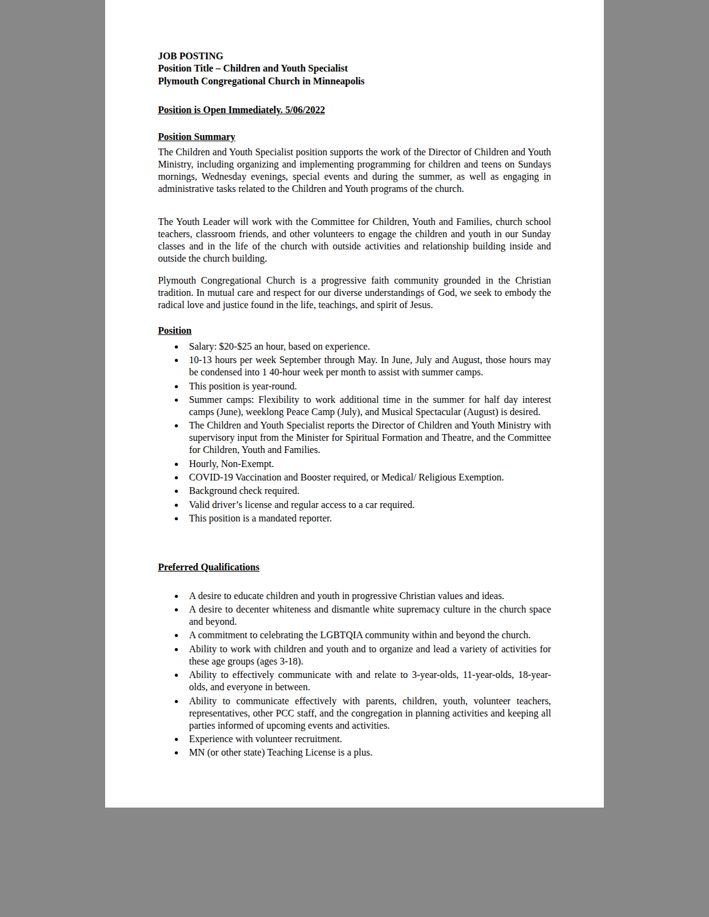JOB POSTING
Position Title – Children and Youth Specialist
Plymouth Congregational Church in Minneapolis
Position is Open Immediately. 5/06/2022
Position Summary
The Children and Youth Specialist position supports the work of the Director of Children and Youth Ministry, including organizing and implementing programming for children and teens on Sundays mornings, Wednesday evenings, special events and during the summer, as well as engaging in administrative tasks related to the Children and Youth programs of the church.
The Youth Leader will work with the Committee for Children, Youth and Families, church school teachers, classroom friends, and other volunteers to engage the children and youth in our Sunday classes and in the life of the church with outside activities and relationship building inside and outside the church building.
Plymouth Congregational Church is a progressive faith community grounded in the Christian tradition. In mutual care and respect for our diverse understandings of God, we seek to embody the radical love and justice found in the life, teachings, and spirit of Jesus.
Position
Salary: $20-$25 an hour, based on experience.
10-13 hours per week September through May. In June, July and August, those hours may be condensed into 1 40-hour week per month to assist with summer camps.
This position is year-round.
Summer camps: Flexibility to work additional time in the summer for half day interest camps (June), weeklong Peace Camp (July), and Musical Spectacular (August) is desired.
The Children and Youth Specialist reports the Director of Children and Youth Ministry with supervisory input from the Minister for Spiritual Formation and Theatre, and the Committee for Children, Youth and Families.
Hourly, Non-Exempt.
COVID-19 Vaccination and Booster required, or Medical/ Religious Exemption.
Background check required.
Valid driver’s license and regular access to a car required.
This position is a mandated reporter.
Preferred Qualifications
A desire to educate children and youth in progressive Christian values and ideas.
A desire to decenter whiteness and dismantle white supremacy culture in the church space and beyond.
A commitment to celebrating the LGBTQIA community within and beyond the church.
Ability to work with children and youth and to organize and lead a variety of activities for these age groups (ages 3-18).
Ability to effectively communicate with and relate to 3-year-olds, 11-year-olds, 18-year-olds, and everyone in between.
Ability to communicate effectively with parents, children, youth, volunteer teachers, representatives, other PCC staff, and the congregation in planning activities and keeping all parties informed of upcoming events and activities.
Experience with volunteer recruitment.
MN (or other state) Teaching License is a plus.